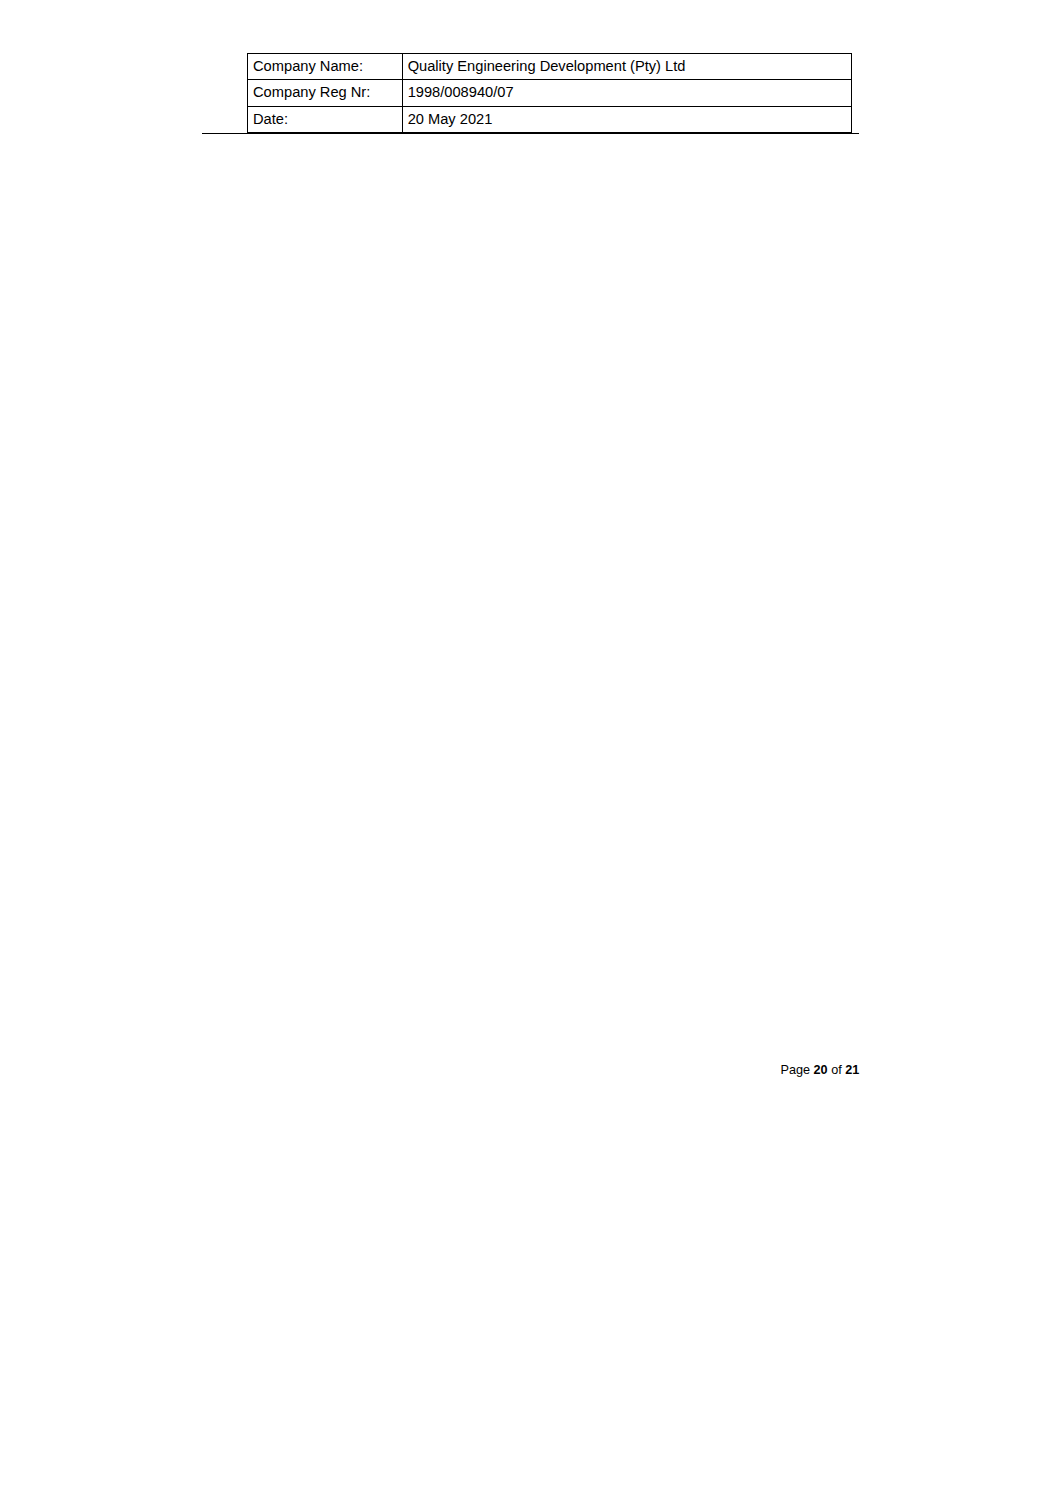| Company Name: | Quality Engineering Development (Pty) Ltd |
| Company Reg Nr: | 1998/008940/07 |
| Date: | 20 May 2021 |
Page 20 of 21